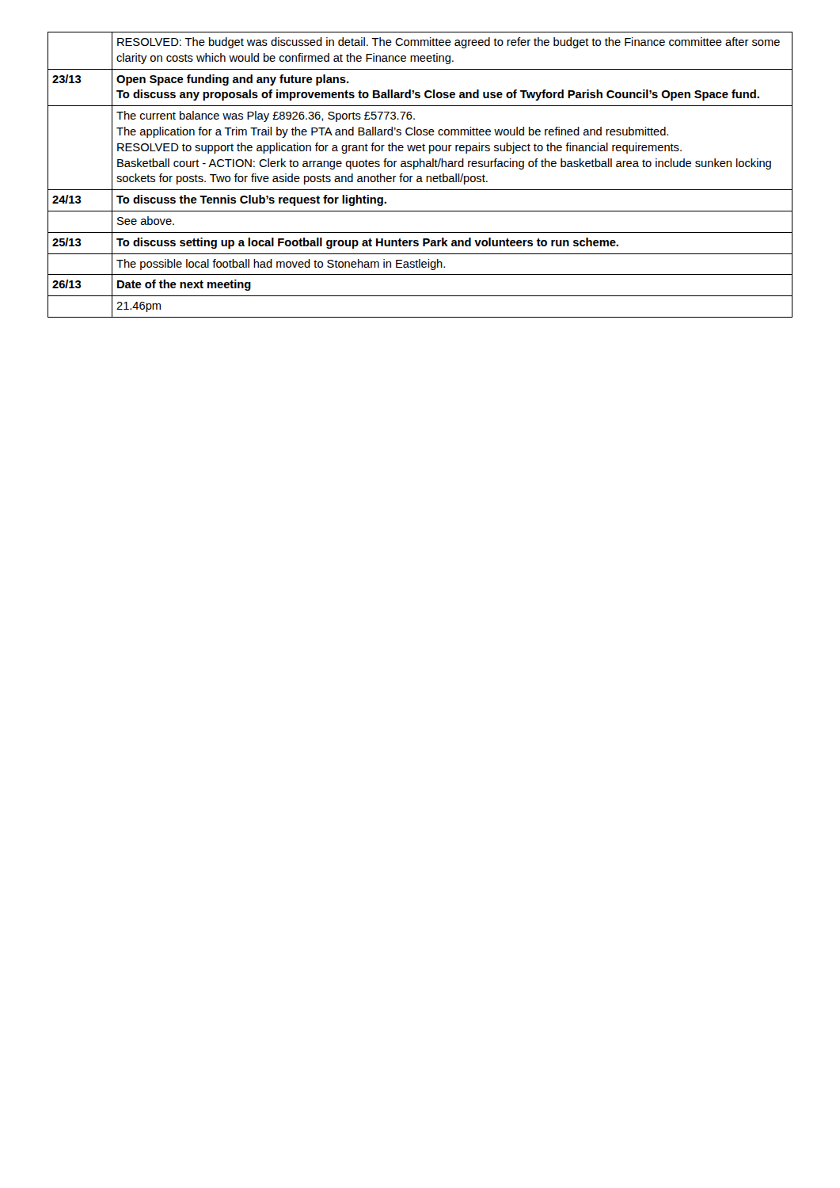| | RESOLVED: The budget was discussed in detail. The Committee agreed to refer the budget to the Finance committee after some clarity on costs which would be confirmed at the Finance meeting. |
| 23/13 | Open Space funding and any future plans. To discuss any proposals of improvements to Ballard’s Close and use of Twyford Parish Council’s Open Space fund. |
| | The current balance was Play £8926.36, Sports £5773.76. The application for a Trim Trail by the PTA and Ballard’s Close committee would be refined and resubmitted. RESOLVED to support the application for a grant for the wet pour repairs subject to the financial requirements. Basketball court - ACTION: Clerk to arrange quotes for asphalt/hard resurfacing of the basketball area to include sunken locking sockets for posts. Two for five aside posts and another for a netball/post. |
| 24/13 | To discuss the Tennis Club’s request for lighting. |
| | See above. |
| 25/13 | To discuss setting up a local Football group at Hunters Park and volunteers to run scheme. |
| | The possible local football had moved to Stoneham in Eastleigh. |
| 26/13 | Date of the next meeting |
| | 21.46pm |